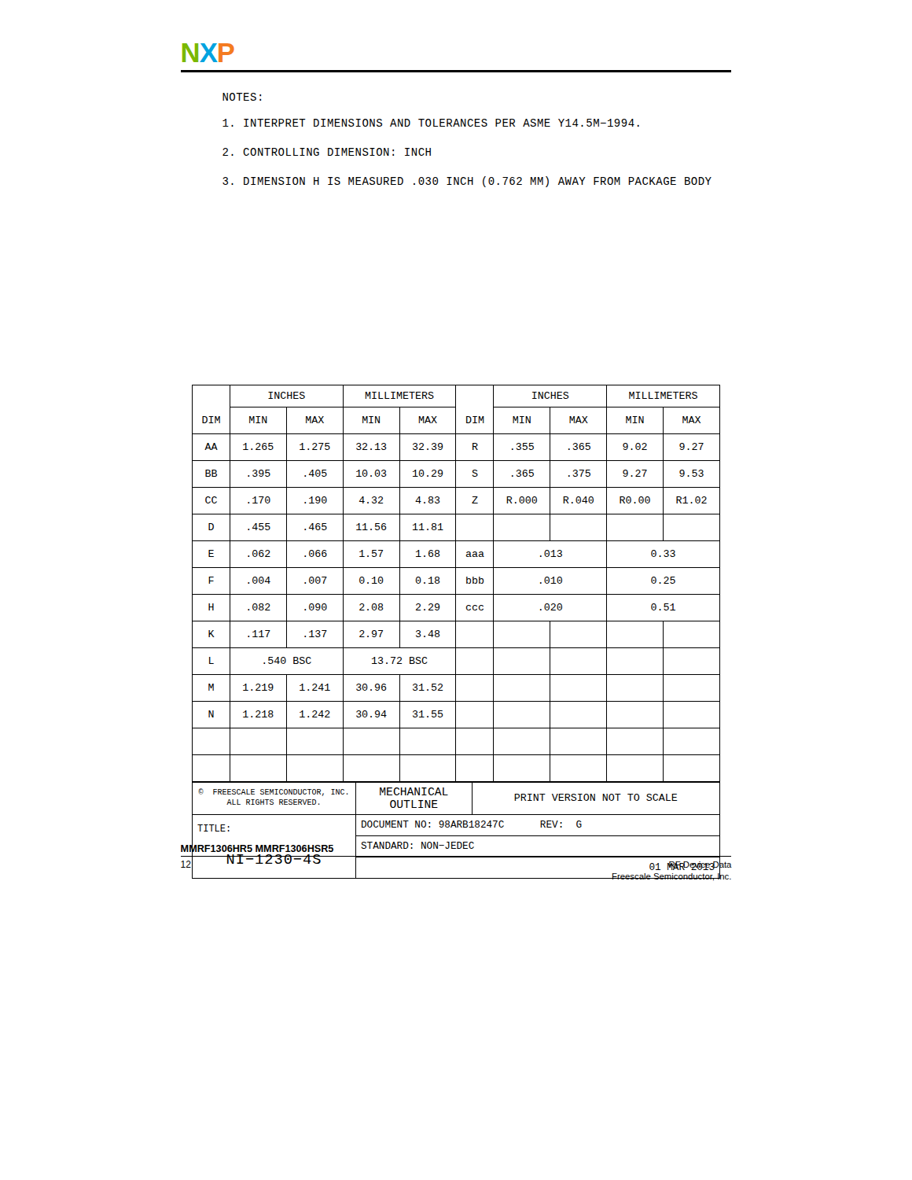NXP
NOTES:
1. INTERPRET DIMENSIONS AND TOLERANCES PER ASME Y14.5M−1994.
2. CONTROLLING DIMENSION: INCH
3. DIMENSION H IS MEASURED .030 INCH (0.762 MM) AWAY FROM PACKAGE BODY
| | INCHES | MILLIMETERS | | INCHES | MILLIMETERS |
| DIM | MIN | MAX | MIN | MAX | DIM | MIN | MAX | MIN | MAX |
| AA | 1.265 | 1.275 | 32.13 | 32.39 | R | .355 | .365 | 9.02 | 9.27 |
| BB | .395 | .405 | 10.03 | 10.29 | S | .365 | .375 | 9.27 | 9.53 |
| CC | .170 | .190 | 4.32 | 4.83 | Z | R.000 | R.040 | R0.00 | R1.02 |
| D | .455 | .465 | 11.56 | 11.81 | | | | | |
| E | .062 | .066 | 1.57 | 1.68 | aaa | .013 | 0.33 |
| F | .004 | .007 | 0.10 | 0.18 | bbb | .010 | 0.25 |
| H | .082 | .090 | 2.08 | 2.29 | ccc | .020 | 0.51 |
| K | .117 | .137 | 2.97 | 3.48 | | | | | |
| L | .540 BSC | 13.72 BSC | | | | | |
| M | 1.219 | 1.241 | 30.96 | 31.52 | | | | | |
| N | 1.218 | 1.242 | 30.94 | 31.55 | | | | | |
| © FREESCALE SEMICONDUCTOR, INC. ALL RIGHTS RESERVED. | MECHANICAL OUTLINE | PRINT VERSION NOT TO SCALE |
| TITLE: NI−1230−4S | DOCUMENT NO: 98ARB18247C REV: G |
| STANDARD: NON−JEDEC |
| 01 MAR 2013 |
MMRF1306HR5 MMRF1306HSR5
12
RF Device Data
Freescale Semiconductor, Inc.